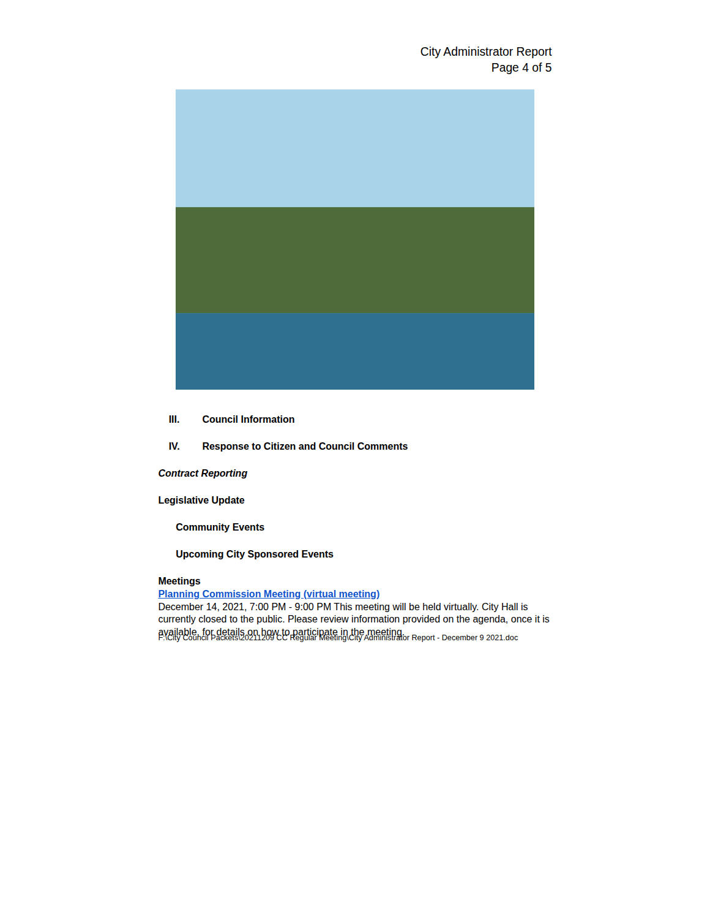City Administrator Report
Page 4 of 5
III.
Council Information
IV.
Response to Citizen and Council Comments
Contract Reporting
Legislative Update
Community Events
Upcoming City Sponsored Events
Meetings
Planning Commission Meeting (virtual meeting)
December 14, 2021, 7:00 PM - 9:00 PM This meeting will be held virtually. City Hall is currently closed to the public. Please review information provided on the agenda, once it is available, for details on how to participate in the meeting.
F:\City Council Packets\20211209 CC Regular Meeting\City Administrator Report - December 9 2021.doc